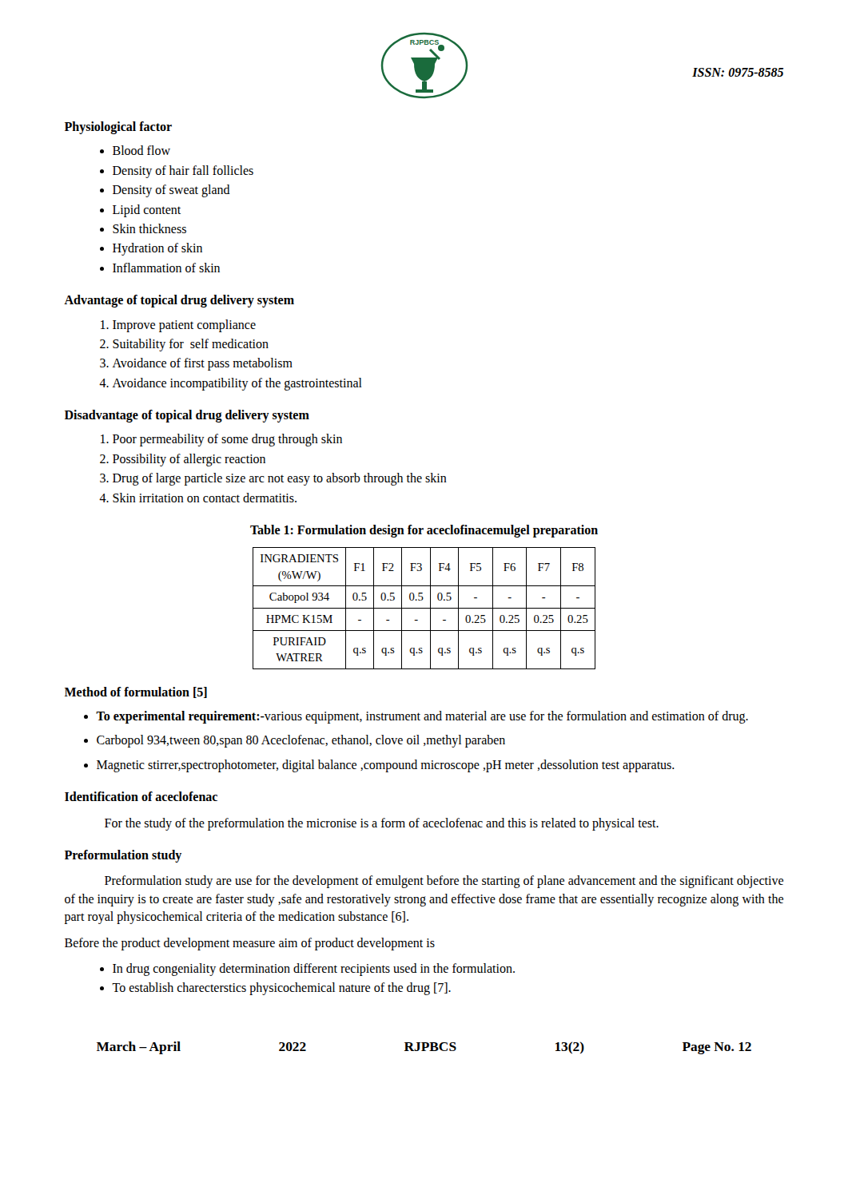RJPBCS
ISSN: 0975-8585
Physiological factor
Blood flow
Density of hair fall follicles
Density of sweat gland
Lipid content
Skin thickness
Hydration of skin
Inflammation of skin
Advantage of topical drug delivery system
Improve patient compliance
Suitability for self medication
Avoidance of first pass metabolism
Avoidance incompatibility of the gastrointestinal
Disadvantage of topical drug delivery system
Poor permeability of some drug through skin
Possibility of allergic reaction
Drug of large particle size arc not easy to absorb through the skin
Skin irritation on contact dermatitis.
Table 1: Formulation design for aceclofinacemulgel preparation
| INGRADIENTS (%W/W) | F1 | F2 | F3 | F4 | F5 | F6 | F7 | F8 |
| Cabopol 934 | 0.5 | 0.5 | 0.5 | 0.5 | - | - | - | - |
| HPMC K15M | - | - | - | - | 0.25 | 0.25 | 0.25 | 0.25 |
| PURIFAID WATRER | q.s | q.s | q.s | q.s | q.s | q.s | q.s | q.s |
Method of formulation [5]
To experimental requirement:-various equipment, instrument and material are use for the formulation and estimation of drug.
Carbopol 934,tween 80,span 80 Aceclofenac, ethanol, clove oil ,methyl paraben
Magnetic stirrer,spectrophotometer, digital balance ,compound microscope ,pH meter ,dessolution test apparatus.
Identification of aceclofenac
For the study of the preformulation the micronise is a form of aceclofenac and this is related to physical test.
Preformulation study
Preformulation study are use for the development of emulgent before the starting of plane advancement and the significant objective of the inquiry is to create are faster study ,safe and restoratively strong and effective dose frame that are essentially recognize along with the part royal physicochemical criteria of the medication substance [6].
Before the product development measure aim of product development is
In drug congeniality determination different recipients used in the formulation.
To establish charecterstics physicochemical nature of the drug [7].
March – April 2022 RJPBCS 13(2) Page No. 12